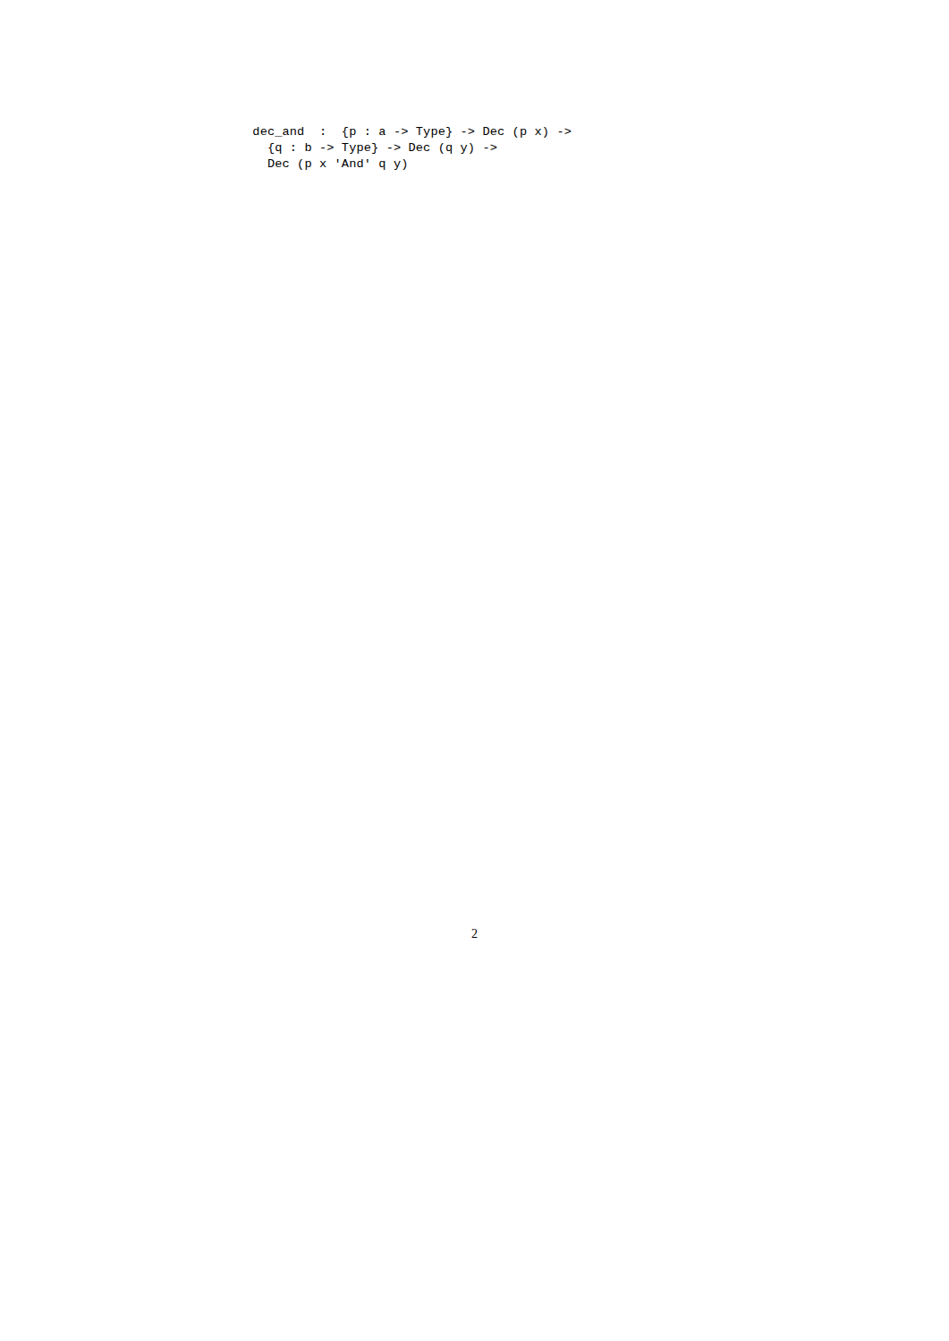dec_and  :  {p : a -> Type} -> Dec (p x) ->
  {q : b -> Type} -> Dec (q y) ->
  Dec (p x 'And' q y)
2